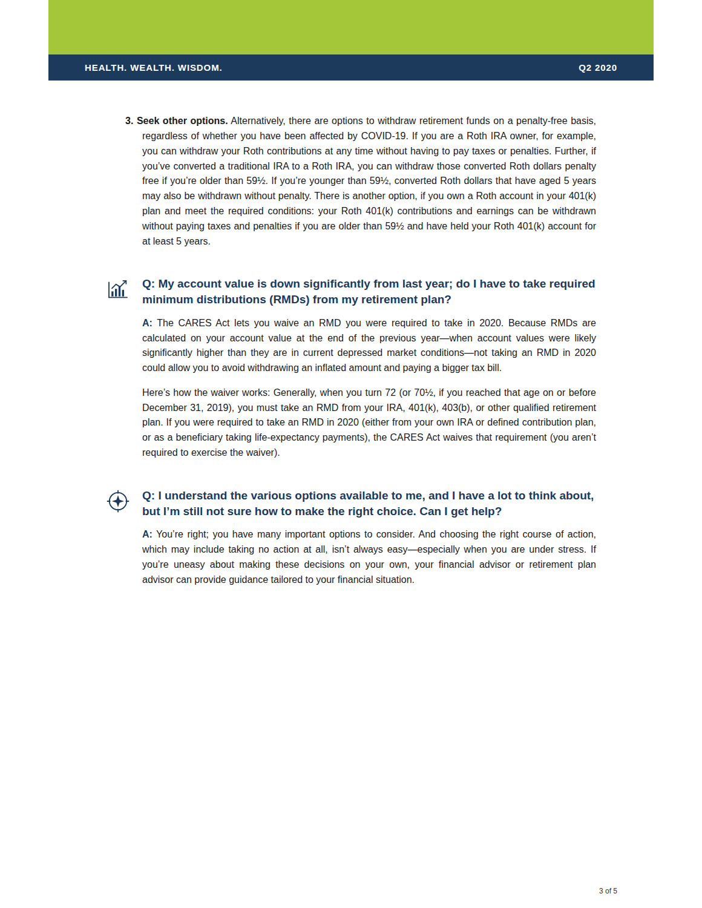Health. Wealth. Wisdom. Q2 2020
3. Seek other options. Alternatively, there are options to withdraw retirement funds on a penalty-free basis, regardless of whether you have been affected by COVID-19. If you are a Roth IRA owner, for example, you can withdraw your Roth contributions at any time without having to pay taxes or penalties. Further, if you’ve converted a traditional IRA to a Roth IRA, you can withdraw those converted Roth dollars penalty free if you’re older than 59½. If you’re younger than 59½, converted Roth dollars that have aged 5 years may also be withdrawn without penalty. There is another option, if you own a Roth account in your 401(k) plan and meet the required conditions: your Roth 401(k) contributions and earnings can be withdrawn without paying taxes and penalties if you are older than 59½ and have held your Roth 401(k) account for at least 5 years.
Q: My account value is down significantly from last year; do I have to take required minimum distributions (RMDs) from my retirement plan?
A: The CARES Act lets you waive an RMD you were required to take in 2020. Because RMDs are calculated on your account value at the end of the previous year—when account values were likely significantly higher than they are in current depressed market conditions—not taking an RMD in 2020 could allow you to avoid withdrawing an inflated amount and paying a bigger tax bill.
Here’s how the waiver works: Generally, when you turn 72 (or 70½, if you reached that age on or before December 31, 2019), you must take an RMD from your IRA, 401(k), 403(b), or other qualified retirement plan. If you were required to take an RMD in 2020 (either from your own IRA or defined contribution plan, or as a beneficiary taking life-expectancy payments), the CARES Act waives that requirement (you aren’t required to exercise the waiver).
Q: I understand the various options available to me, and I have a lot to think about, but I’m still not sure how to make the right choice. Can I get help?
A: You’re right; you have many important options to consider. And choosing the right course of action, which may include taking no action at all, isn’t always easy—especially when you are under stress. If you’re uneasy about making these decisions on your own, your financial advisor or retirement plan advisor can provide guidance tailored to your financial situation.
3 of 5